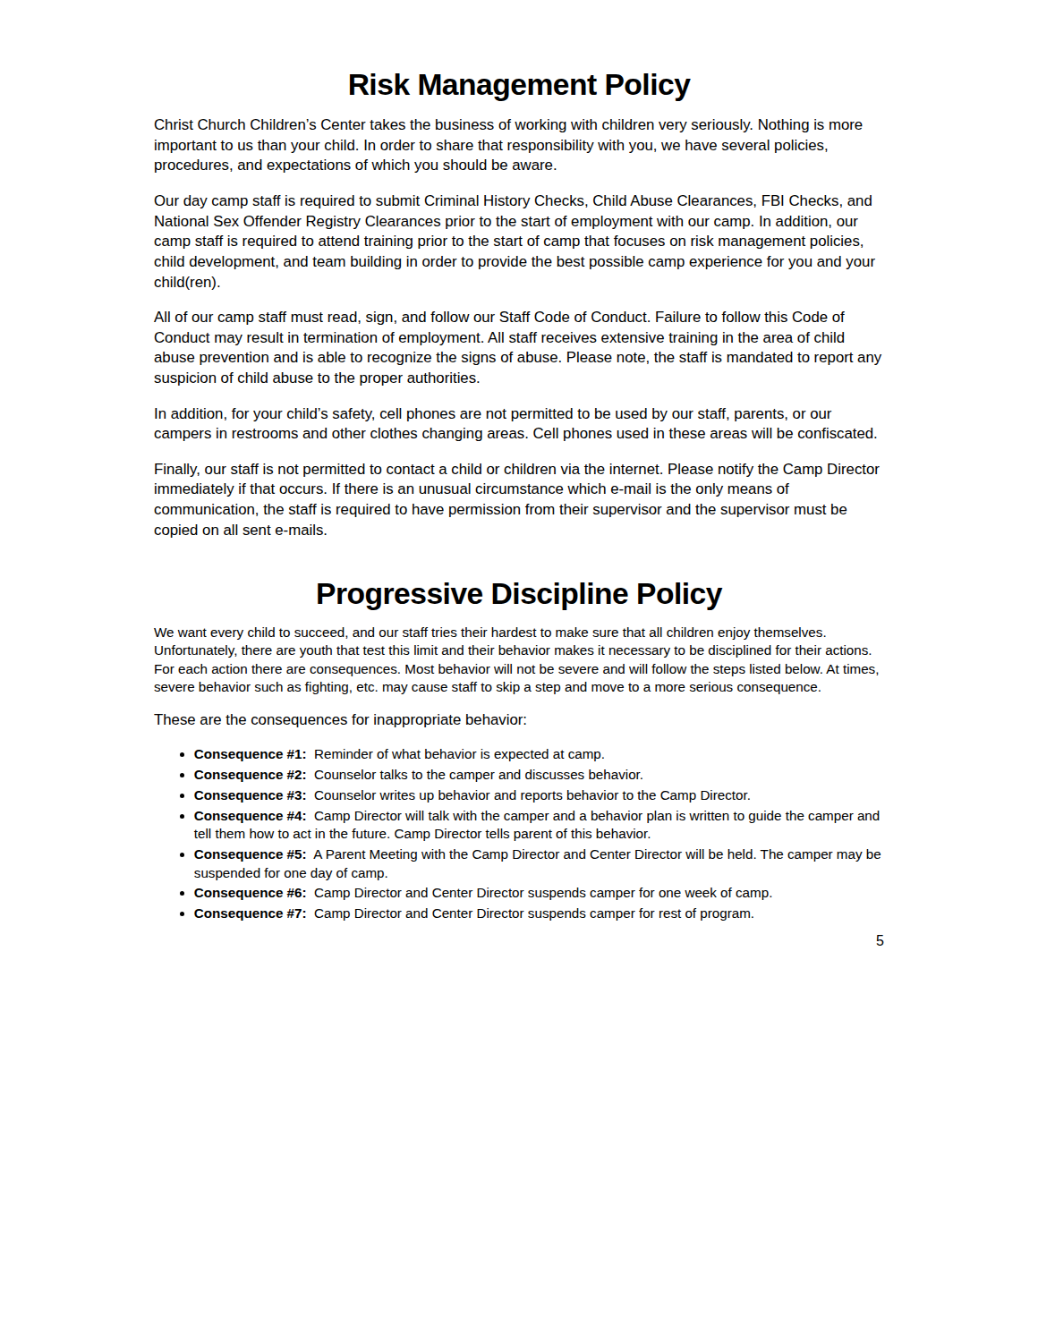Risk Management Policy
Christ Church Children’s Center takes the business of working with children very seriously. Nothing is more important to us than your child. In order to share that responsibility with you, we have several policies, procedures, and expectations of which you should be aware.
Our day camp staff is required to submit Criminal History Checks, Child Abuse Clearances, FBI Checks, and National Sex Offender Registry Clearances prior to the start of employment with our camp. In addition, our camp staff is required to attend training prior to the start of camp that focuses on risk management policies, child development, and team building in order to provide the best possible camp experience for you and your child(ren).
All of our camp staff must read, sign, and follow our Staff Code of Conduct. Failure to follow this Code of Conduct may result in termination of employment. All staff receives extensive training in the area of child abuse prevention and is able to recognize the signs of abuse. Please note, the staff is mandated to report any suspicion of child abuse to the proper authorities.
In addition, for your child’s safety, cell phones are not permitted to be used by our staff, parents, or our campers in restrooms and other clothes changing areas. Cell phones used in these areas will be confiscated.
Finally, our staff is not permitted to contact a child or children via the internet. Please notify the Camp Director immediately if that occurs. If there is an unusual circumstance which e-mail is the only means of communication, the staff is required to have permission from their supervisor and the supervisor must be copied on all sent e-mails.
Progressive Discipline Policy
We want every child to succeed, and our staff tries their hardest to make sure that all children enjoy themselves. Unfortunately, there are youth that test this limit and their behavior makes it necessary to be disciplined for their actions. For each action there are consequences. Most behavior will not be severe and will follow the steps listed below. At times, severe behavior such as fighting, etc. may cause staff to skip a step and move to a more serious consequence.
These are the consequences for inappropriate behavior:
Consequence #1: Reminder of what behavior is expected at camp.
Consequence #2: Counselor talks to the camper and discusses behavior.
Consequence #3: Counselor writes up behavior and reports behavior to the Camp Director.
Consequence #4: Camp Director will talk with the camper and a behavior plan is written to guide the camper and tell them how to act in the future. Camp Director tells parent of this behavior.
Consequence #5: A Parent Meeting with the Camp Director and Center Director will be held. The camper may be suspended for one day of camp.
Consequence #6: Camp Director and Center Director suspends camper for one week of camp.
Consequence #7: Camp Director and Center Director suspends camper for rest of program.
5